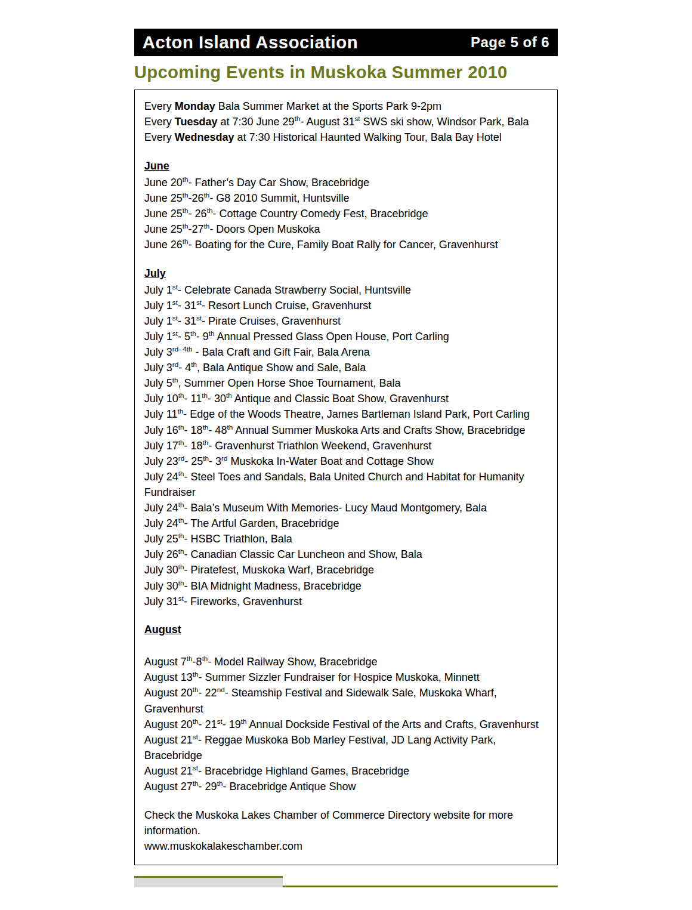Acton Island Association Page 5 of 6
Upcoming Events in Muskoka Summer 2010
Every Monday Bala Summer Market at the Sports Park 9-2pm
Every Tuesday at 7:30 June 29th- August 31st SWS ski show, Windsor Park, Bala
Every Wednesday at 7:30 Historical Haunted Walking Tour, Bala Bay Hotel
June
June 20th- Father’s Day Car Show, Bracebridge
June 25th-26th- G8 2010 Summit, Huntsville
June 25th- 26th- Cottage Country Comedy Fest, Bracebridge
June 25th-27th- Doors Open Muskoka
June 26th- Boating for the Cure, Family Boat Rally for Cancer, Gravenhurst
July
July 1st- Celebrate Canada Strawberry Social, Huntsville
July 1st- 31st- Resort Lunch Cruise, Gravenhurst
July 1st- 31st- Pirate Cruises, Gravenhurst
July 1st- 5th- 9th Annual Pressed Glass Open House, Port Carling
July 3rd- 4th - Bala Craft and Gift Fair, Bala Arena
July 3rd- 4th, Bala Antique Show and Sale, Bala
July 5th, Summer Open Horse Shoe Tournament, Bala
July 10th- 11th- 30th Antique and Classic Boat Show, Gravenhurst
July 11th- Edge of the Woods Theatre, James Bartleman Island Park, Port Carling
July 16th- 18th- 48th Annual Summer Muskoka Arts and Crafts Show, Bracebridge
July 17th- 18th- Gravenhurst Triathlon Weekend, Gravenhurst
July 23rd- 25th- 3rd Muskoka In-Water Boat and Cottage Show
July 24th- Steel Toes and Sandals, Bala United Church and Habitat for Humanity Fundraiser
July 24th- Bala’s Museum With Memories- Lucy Maud Montgomery, Bala
July 24th- The Artful Garden, Bracebridge
July 25th- HSBC Triathlon, Bala
July 26th- Canadian Classic Car Luncheon and Show, Bala
July 30th- Piratefest, Muskoka Warf, Bracebridge
July 30th- BIA Midnight Madness, Bracebridge
July 31st- Fireworks, Gravenhurst
August
August 7th-8th- Model Railway Show, Bracebridge
August 13th- Summer Sizzler Fundraiser for Hospice Muskoka, Minnett
August 20th- 22nd- Steamship Festival and Sidewalk Sale, Muskoka Wharf, Gravenhurst
August 20th- 21st- 19th Annual Dockside Festival of the Arts and Crafts, Gravenhurst
August 21st- Reggae Muskoka Bob Marley Festival, JD Lang Activity Park, Bracebridge
August 21st- Bracebridge Highland Games, Bracebridge
August 27th- 29th- Bracebridge Antique Show
Check the Muskoka Lakes Chamber of Commerce Directory website for more information.
www.muskokalakeschamber.com